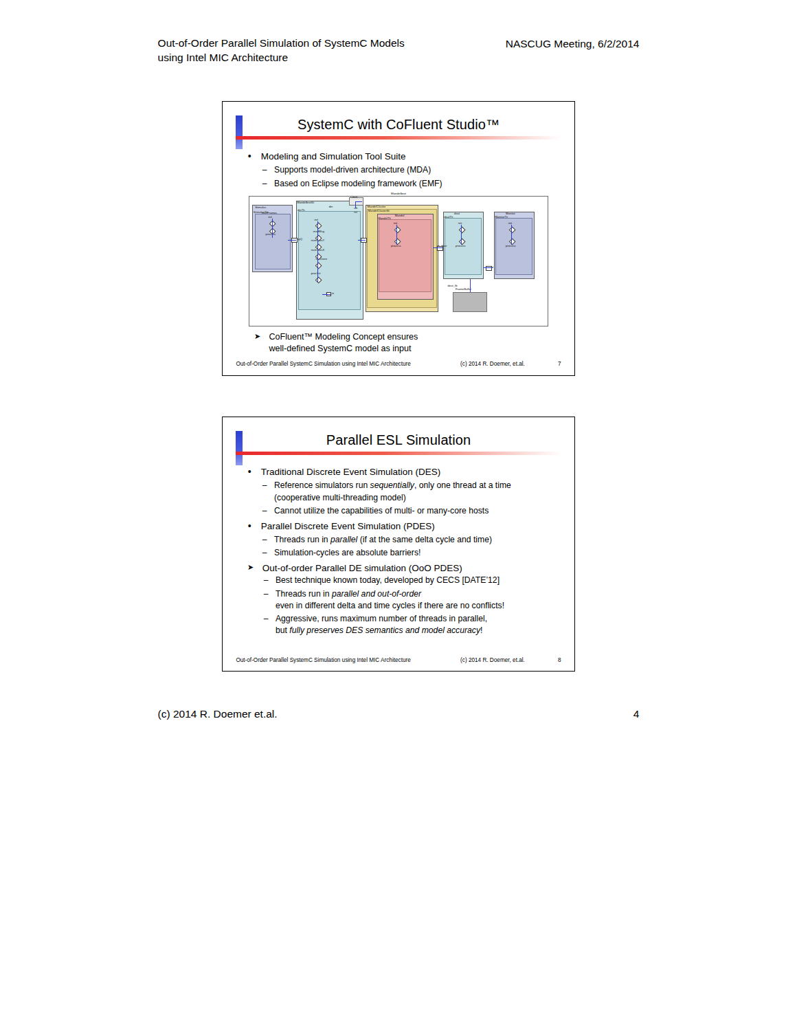Out-of-Order Parallel Simulation of SystemC Models
using Intel MIC Architecture
NASCUG Meeting, 6/2/2014
SystemC with CoFluent Studio™
Modeling and Simulation Tool Suite
Supports model-driven architecture (MDA)
Based on Eclipse modeling framework (EMF)
Mandelbrot
Stimulus
StimulusTh
init
numFrames
process
MandelbrotSt
din
dinTh
init
readMsg
numTilesY
numTilesX
rowDone
procInit
din_in
MandelCluster
MandelClusterSt
Mandel
MandelTh
init
process
dout
doutTh
init
process
Monitor
MonitorTh
init
process
FrameBuffer
dout_fb
Clock
clk
rst
MsgQ
m_dout
done
CoFluent™ Modeling Concept ensures
well-defined SystemC model as input
Out-of-Order Parallel SystemC Simulation using Intel MIC Architecture
(c) 2014 R. Doemer, et.al.
7
Parallel ESL Simulation
Traditional Discrete Event Simulation (DES)
Reference simulators run sequentially, only one thread at a time
(cooperative multi-threading model)
Cannot utilize the capabilities of multi- or many-core hosts
Parallel Discrete Event Simulation (PDES)
Threads run in parallel (if at the same delta cycle and time)
Simulation-cycles are absolute barriers!
Out-of-order Parallel DE simulation (OoO PDES)
Best technique known today, developed by CECS [DATE’12]
Threads run in parallel and out-of-order
even in different delta and time cycles if there are no conflicts!
Aggressive, runs maximum number of threads in parallel,
but fully preserves DES semantics and model accuracy!
Out-of-Order Parallel SystemC Simulation using Intel MIC Architecture
(c) 2014 R. Doemer, et.al.
8
(c) 2014 R. Doemer et.al.
4